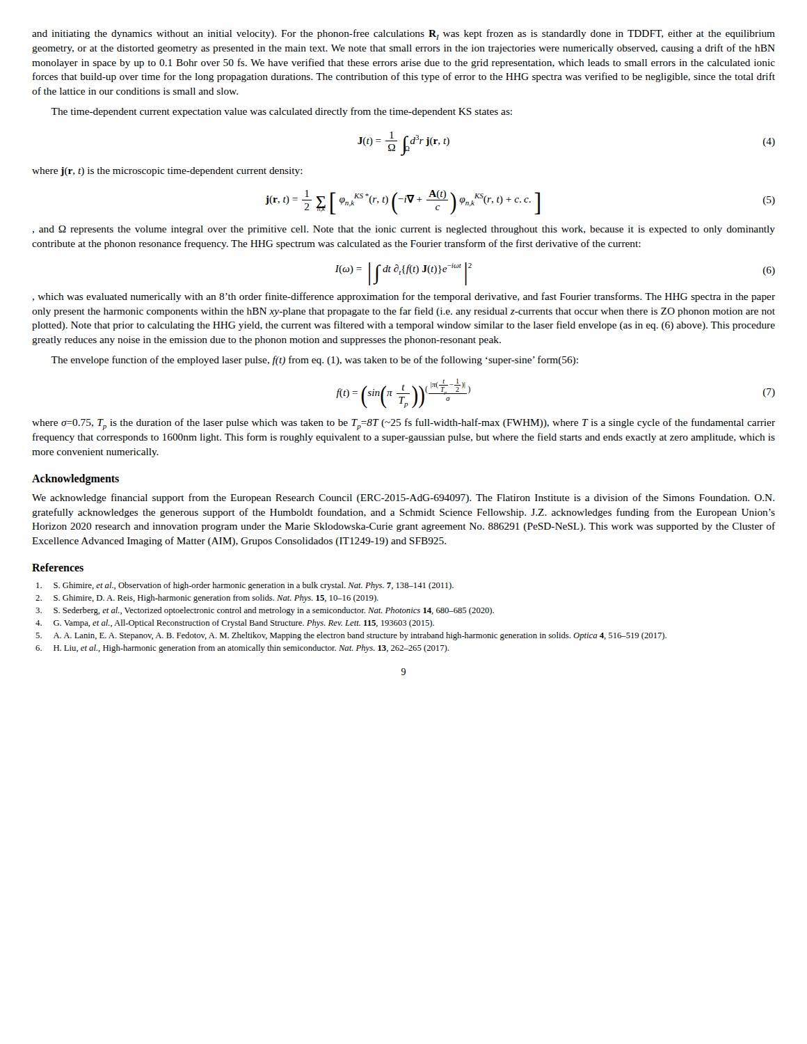and initiating the dynamics without an initial velocity). For the phonon-free calculations RI was kept frozen as is standardly done in TDDFT, either at the equilibrium geometry, or at the distorted geometry as presented in the main text. We note that small errors in the ion trajectories were numerically observed, causing a drift of the hBN monolayer in space by up to 0.1 Bohr over 50 fs. We have verified that these errors arise due to the grid representation, which leads to small errors in the calculated ionic forces that build-up over time for the long propagation durations. The contribution of this type of error to the HHG spectra was verified to be negligible, since the total drift of the lattice in our conditions is small and slow.
The time-dependent current expectation value was calculated directly from the time-dependent KS states as:
J(t) = 1 Ω ∫Ω d3r j(r, t)
(4)
where j(r, t) is the microscopic time-dependent current density:
j(r, t) = 12 Σn,k [ φn,kKS *(r, t) (−i∇ + A(t) c) φn,kKS(r, t) + c. c. ]
(5)
, and Ω represents the volume integral over the primitive cell. Note that the ionic current is neglected throughout this work, because it is expected to only dominantly contribute at the phonon resonance frequency. The HHG spectrum was calculated as the Fourier transform of the first derivative of the current:
I(ω) = | ∫ dt ∂t{f(t) J(t)}e−iωt |2
(6)
, which was evaluated numerically with an 8’th order finite-difference approximation for the temporal derivative, and fast Fourier transforms. The HHG spectra in the paper only present the harmonic components within the hBN xy-plane that propagate to the far field (i.e. any residual z-currents that occur when there is ZO phonon motion are not plotted). Note that prior to calculating the HHG yield, the current was filtered with a temporal window similar to the laser field envelope (as in eq. (6) above). This procedure greatly reduces any noise in the emission due to the phonon motion and suppresses the phonon-resonant peak.
The envelope function of the employed laser pulse, f(t) from eq. (1), was taken to be of the following ‘super-sine’ form(56):
f(t) = (sin(π tTp))(|π(tTp−12)|σ)
(7)
where σ=0.75, Tp is the duration of the laser pulse which was taken to be Tp=8T (~25 fs full-width-half-max (FWHM)), where T is a single cycle of the fundamental carrier frequency that corresponds to 1600nm light. This form is roughly equivalent to a super-gaussian pulse, but where the field starts and ends exactly at zero amplitude, which is more convenient numerically.
Acknowledgments
We acknowledge financial support from the European Research Council (ERC-2015-AdG-694097). The Flatiron Institute is a division of the Simons Foundation. O.N. gratefully acknowledges the generous support of the Humboldt foundation, and a Schmidt Science Fellowship. J.Z. acknowledges funding from the European Union’s Horizon 2020 research and innovation program under the Marie Sklodowska-Curie grant agreement No. 886291 (PeSD-NeSL). This work was supported by the Cluster of Excellence Advanced Imaging of Matter (AIM), Grupos Consolidados (IT1249-19) and SFB925.
References
S. Ghimire, et al., Observation of high-order harmonic generation in a bulk crystal. Nat. Phys. 7, 138–141 (2011).
S. Ghimire, D. A. Reis, High-harmonic generation from solids. Nat. Phys. 15, 10–16 (2019).
S. Sederberg, et al., Vectorized optoelectronic control and metrology in a semiconductor. Nat. Photonics 14, 680–685 (2020).
G. Vampa, et al., All-Optical Reconstruction of Crystal Band Structure. Phys. Rev. Lett. 115, 193603 (2015).
A. A. Lanin, E. A. Stepanov, A. B. Fedotov, A. M. Zheltikov, Mapping the electron band structure by intraband high-harmonic generation in solids. Optica 4, 516–519 (2017).
H. Liu, et al., High-harmonic generation from an atomically thin semiconductor. Nat. Phys. 13, 262–265 (2017).
9